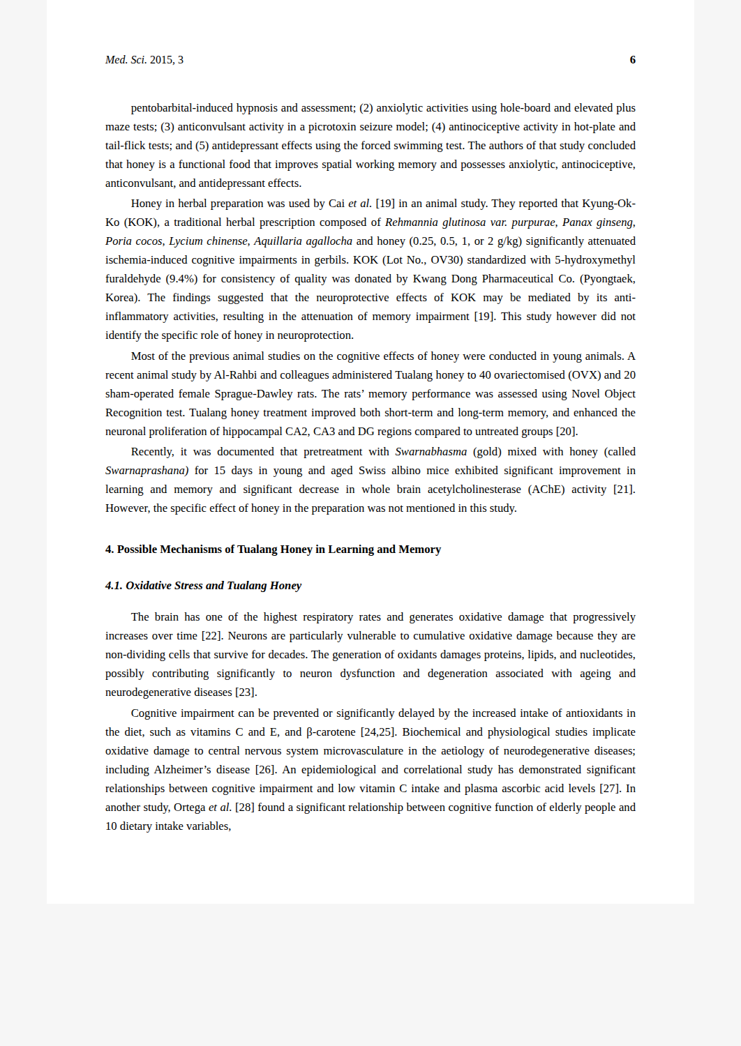Med. Sci. 2015, 3 6
pentobarbital-induced hypnosis and assessment; (2) anxiolytic activities using hole-board and elevated plus maze tests; (3) anticonvulsant activity in a picrotoxin seizure model; (4) antinociceptive activity in hot-plate and tail-flick tests; and (5) antidepressant effects using the forced swimming test. The authors of that study concluded that honey is a functional food that improves spatial working memory and possesses anxiolytic, antinociceptive, anticonvulsant, and antidepressant effects.
Honey in herbal preparation was used by Cai et al. [19] in an animal study. They reported that Kyung-Ok-Ko (KOK), a traditional herbal prescription composed of Rehmannia glutinosa var. purpurae, Panax ginseng, Poria cocos, Lycium chinense, Aquillaria agallocha and honey (0.25, 0.5, 1, or 2 g/kg) significantly attenuated ischemia-induced cognitive impairments in gerbils. KOK (Lot No., OV30) standardized with 5-hydroxymethyl furaldehyde (9.4%) for consistency of quality was donated by Kwang Dong Pharmaceutical Co. (Pyongtaek, Korea). The findings suggested that the neuroprotective effects of KOK may be mediated by its anti-inflammatory activities, resulting in the attenuation of memory impairment [19]. This study however did not identify the specific role of honey in neuroprotection.
Most of the previous animal studies on the cognitive effects of honey were conducted in young animals. A recent animal study by Al-Rahbi and colleagues administered Tualang honey to 40 ovariectomised (OVX) and 20 sham-operated female Sprague-Dawley rats. The rats’ memory performance was assessed using Novel Object Recognition test. Tualang honey treatment improved both short-term and long-term memory, and enhanced the neuronal proliferation of hippocampal CA2, CA3 and DG regions compared to untreated groups [20].
Recently, it was documented that pretreatment with Swarnabhasma (gold) mixed with honey (called Swarnaprashana) for 15 days in young and aged Swiss albino mice exhibited significant improvement in learning and memory and significant decrease in whole brain acetylcholinesterase (AChE) activity [21]. However, the specific effect of honey in the preparation was not mentioned in this study.
4. Possible Mechanisms of Tualang Honey in Learning and Memory
4.1. Oxidative Stress and Tualang Honey
The brain has one of the highest respiratory rates and generates oxidative damage that progressively increases over time [22]. Neurons are particularly vulnerable to cumulative oxidative damage because they are non-dividing cells that survive for decades. The generation of oxidants damages proteins, lipids, and nucleotides, possibly contributing significantly to neuron dysfunction and degeneration associated with ageing and neurodegenerative diseases [23].
Cognitive impairment can be prevented or significantly delayed by the increased intake of antioxidants in the diet, such as vitamins C and E, and β-carotene [24,25]. Biochemical and physiological studies implicate oxidative damage to central nervous system microvasculature in the aetiology of neurodegenerative diseases; including Alzheimer’s disease [26]. An epidemiological and correlational study has demonstrated significant relationships between cognitive impairment and low vitamin C intake and plasma ascorbic acid levels [27]. In another study, Ortega et al. [28] found a significant relationship between cognitive function of elderly people and 10 dietary intake variables,